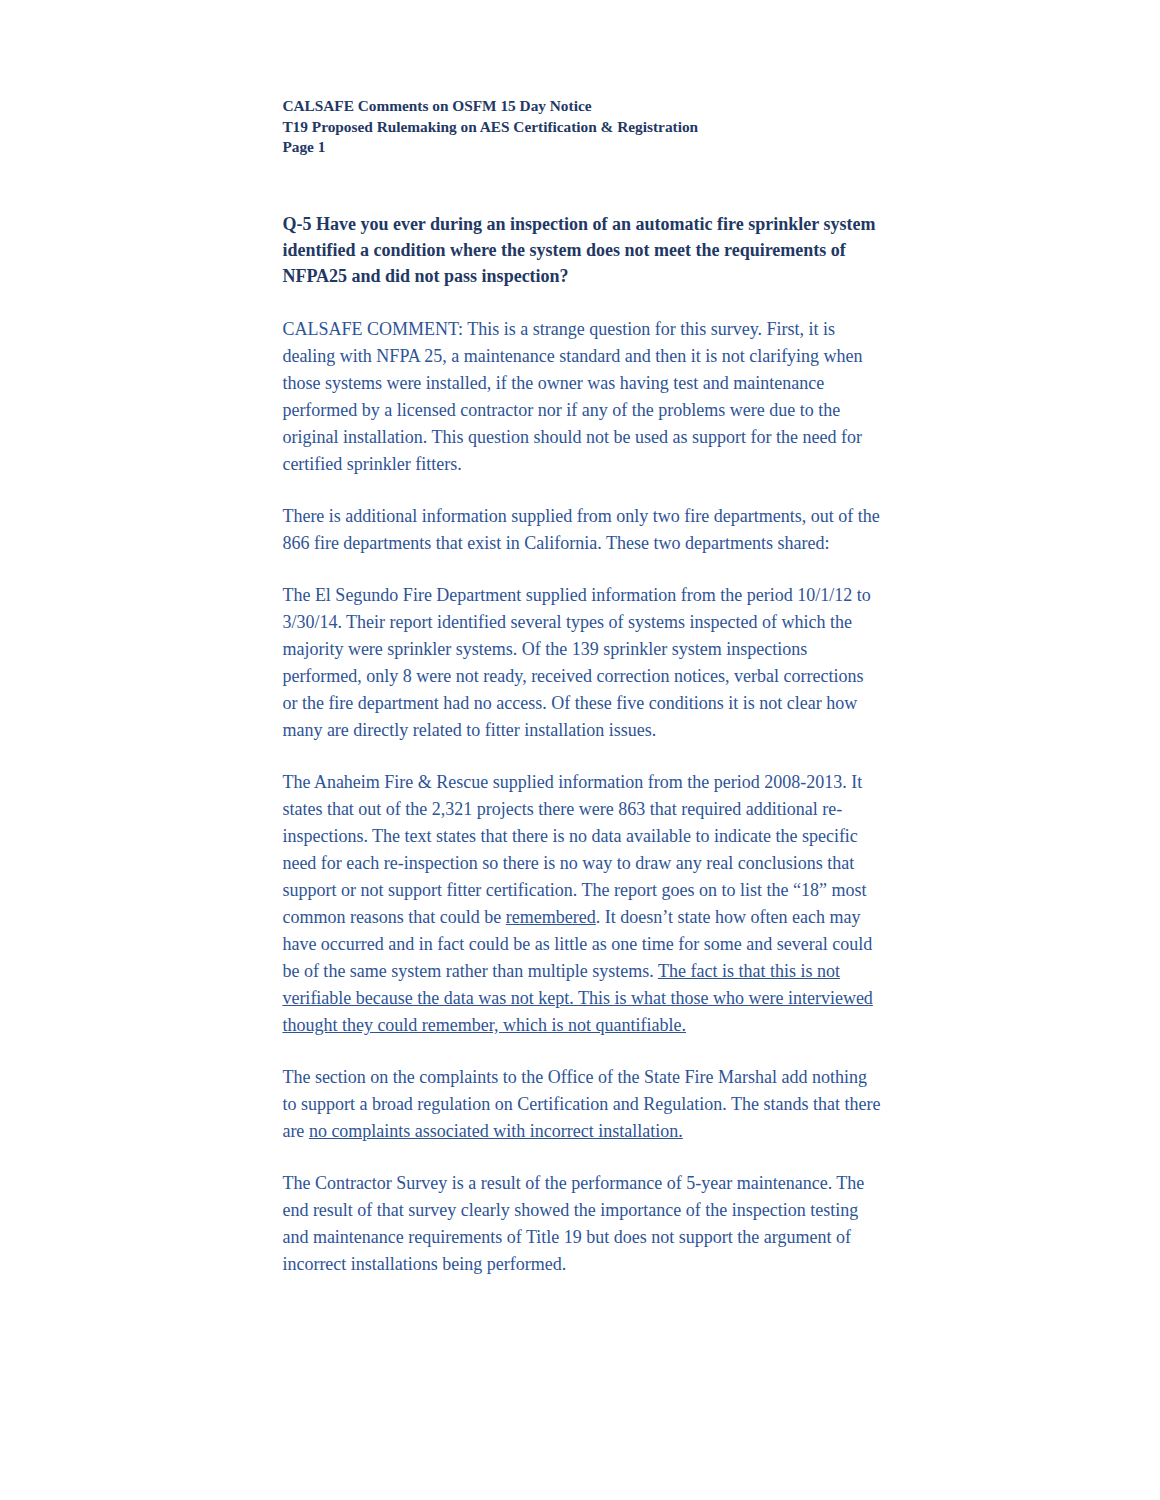CALSAFE Comments on OSFM 15 Day Notice
T19 Proposed Rulemaking on AES Certification & Registration
Page 1
Q-5 Have you ever during an inspection of an automatic fire sprinkler system identified a condition where the system does not meet the requirements of NFPA25 and did not pass inspection?
CALSAFE COMMENT: This is a strange question for this survey. First, it is dealing with NFPA 25, a maintenance standard and then it is not clarifying when those systems were installed, if the owner was having test and maintenance performed by a licensed contractor nor if any of the problems were due to the original installation. This question should not be used as support for the need for certified sprinkler fitters.
There is additional information supplied from only two fire departments, out of the 866 fire departments that exist in California. These two departments shared:
The El Segundo Fire Department supplied information from the period 10/1/12 to 3/30/14. Their report identified several types of systems inspected of which the majority were sprinkler systems. Of the 139 sprinkler system inspections performed, only 8 were not ready, received correction notices, verbal corrections or the fire department had no access. Of these five conditions it is not clear how many are directly related to fitter installation issues.
The Anaheim Fire & Rescue supplied information from the period 2008-2013. It states that out of the 2,321 projects there were 863 that required additional re-inspections. The text states that there is no data available to indicate the specific need for each re-inspection so there is no way to draw any real conclusions that support or not support fitter certification. The report goes on to list the “18” most common reasons that could be remembered. It doesn’t state how often each may have occurred and in fact could be as little as one time for some and several could be of the same system rather than multiple systems. The fact is that this is not verifiable because the data was not kept. This is what those who were interviewed thought they could remember, which is not quantifiable.
The section on the complaints to the Office of the State Fire Marshal add nothing to support a broad regulation on Certification and Regulation. The stands that there are no complaints associated with incorrect installation.
The Contractor Survey is a result of the performance of 5-year maintenance. The end result of that survey clearly showed the importance of the inspection testing and maintenance requirements of Title 19 but does not support the argument of incorrect installations being performed.